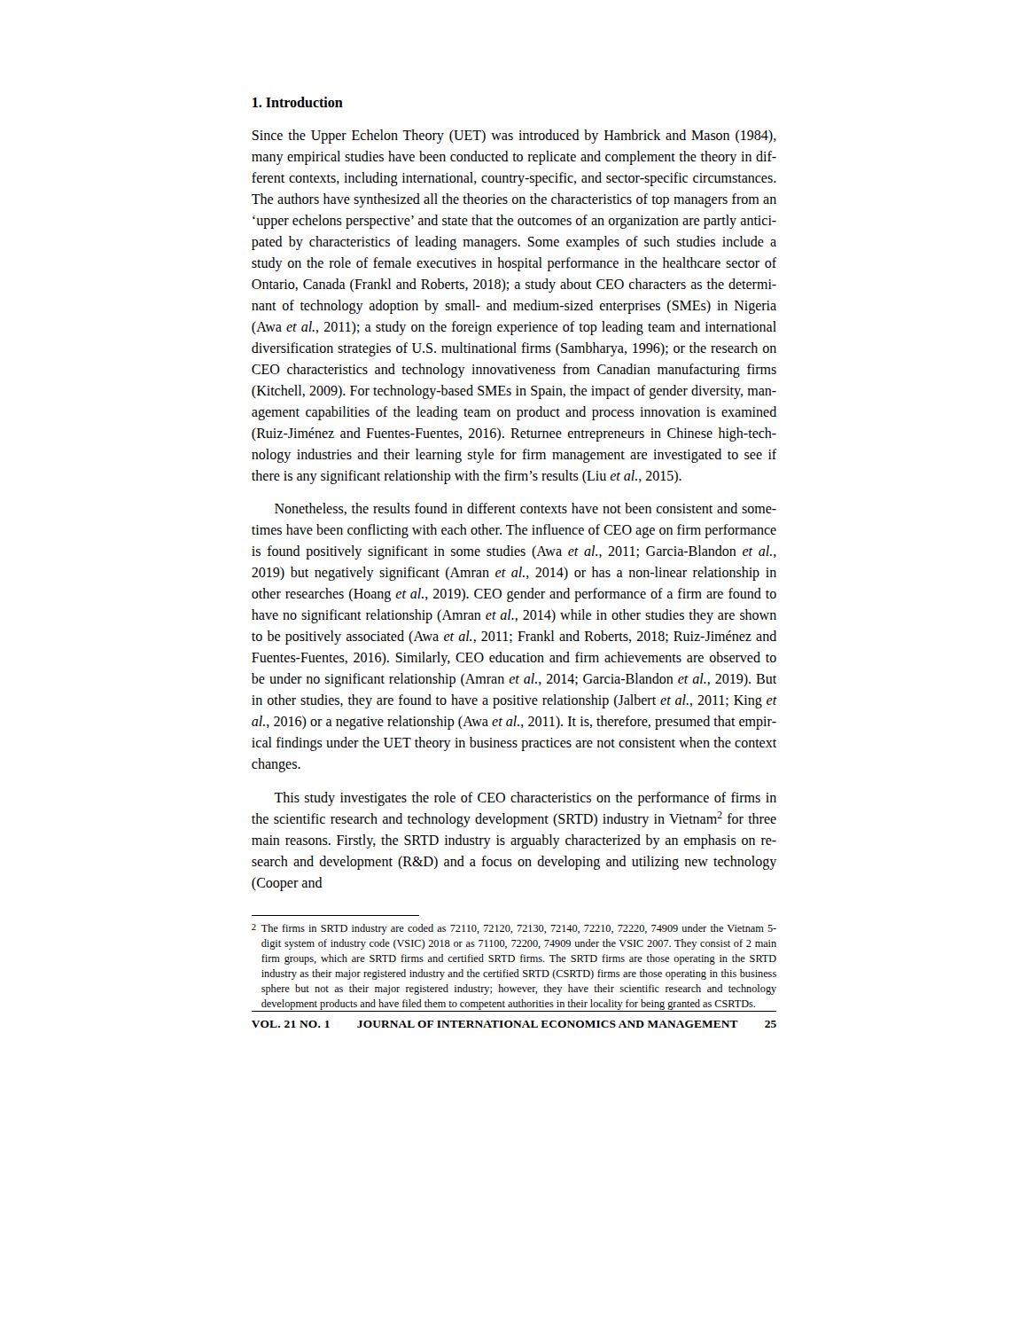1. Introduction
Since the Upper Echelon Theory (UET) was introduced by Hambrick and Mason (1984), many empirical studies have been conducted to replicate and complement the theory in different contexts, including international, country-specific, and sector-specific circumstances. The authors have synthesized all the theories on the characteristics of top managers from an ‘upper echelons perspective’ and state that the outcomes of an organization are partly anticipated by characteristics of leading managers. Some examples of such studies include a study on the role of female executives in hospital performance in the healthcare sector of Ontario, Canada (Frankl and Roberts, 2018); a study about CEO characters as the determinant of technology adoption by small- and medium-sized enterprises (SMEs) in Nigeria (Awa et al., 2011); a study on the foreign experience of top leading team and international diversification strategies of U.S. multinational firms (Sambharya, 1996); or the research on CEO characteristics and technology innovativeness from Canadian manufacturing firms (Kitchell, 2009). For technology-based SMEs in Spain, the impact of gender diversity, management capabilities of the leading team on product and process innovation is examined (Ruiz-Jiménez and Fuentes-Fuentes, 2016). Returnee entrepreneurs in Chinese high-technology industries and their learning style for firm management are investigated to see if there is any significant relationship with the firm’s results (Liu et al., 2015).
Nonetheless, the results found in different contexts have not been consistent and sometimes have been conflicting with each other. The influence of CEO age on firm performance is found positively significant in some studies (Awa et al., 2011; Garcia-Blandon et al., 2019) but negatively significant (Amran et al., 2014) or has a non-linear relationship in other researches (Hoang et al., 2019). CEO gender and performance of a firm are found to have no significant relationship (Amran et al., 2014) while in other studies they are shown to be positively associated (Awa et al., 2011; Frankl and Roberts, 2018; Ruiz-Jiménez and Fuentes-Fuentes, 2016). Similarly, CEO education and firm achievements are observed to be under no significant relationship (Amran et al., 2014; Garcia-Blandon et al., 2019). But in other studies, they are found to have a positive relationship (Jalbert et al., 2011; King et al., 2016) or a negative relationship (Awa et al., 2011). It is, therefore, presumed that empirical findings under the UET theory in business practices are not consistent when the context changes.
This study investigates the role of CEO characteristics on the performance of firms in the scientific research and technology development (SRTD) industry in Vietnam2 for three main reasons. Firstly, the SRTD industry is arguably characterized by an emphasis on research and development (R&D) and a focus on developing and utilizing new technology (Cooper and
2
The firms in SRTD industry are coded as 72110, 72120, 72130, 72140, 72210, 72220, 74909 under the Vietnam 5-digit system of industry code (VSIC) 2018 or as 71100, 72200, 74909 under the VSIC 2007. They consist of 2 main firm groups, which are SRTD firms and certified SRTD firms. The SRTD firms are those operating in the SRTD industry as their major registered industry and the certified SRTD (CSRTD) firms are those operating in this business sphere but not as their major registered industry; however, they have their scientific research and technology development products and have filed them to competent authorities in their locality for being granted as CSRTDs.
VOL. 21 NO. 1 JOURNAL OF INTERNATIONAL ECONOMICS AND MANAGEMENT 25